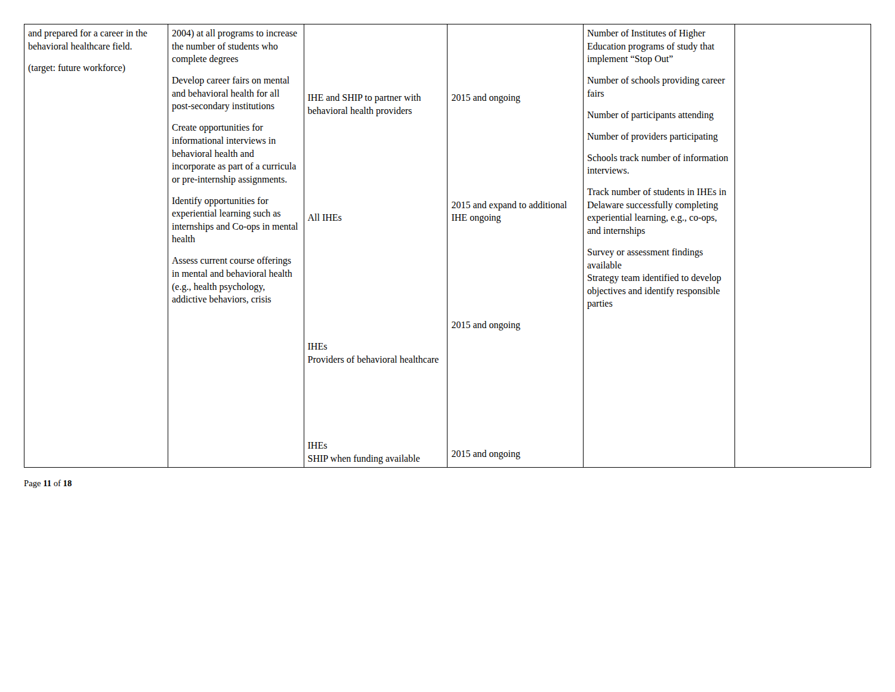| and prepared for a career in the behavioral healthcare field. (target: future workforce) | 2004) at all programs to increase the number of students who complete degrees Develop career fairs on mental and behavioral health for all post-secondary institutions Create opportunities for informational interviews in behavioral health and incorporate as part of a curricula or pre-internship assignments. Identify opportunities for experiential learning such as internships and Co-ops in mental health Assess current course offerings in mental and behavioral health (e.g., health psychology, addictive behaviors, crisis | IHE and SHIP to partner with behavioral health providers All IHEs IHEs Providers of behavioral healthcare IHEs SHIP when funding available | 2015 and ongoing 2015 and expand to additional IHE ongoing 2015 and ongoing 2015 and ongoing | Number of Institutes of Higher Education programs of study that implement “Stop Out” Number of schools providing career fairs Number of participants attending Number of providers participating Schools track number of information interviews. Track number of students in IHEs in Delaware successfully completing experiential learning, e.g., co-ops, and internships Survey or assessment findings available Strategy team identified to develop objectives and identify responsible parties | |
Page 11 of 18